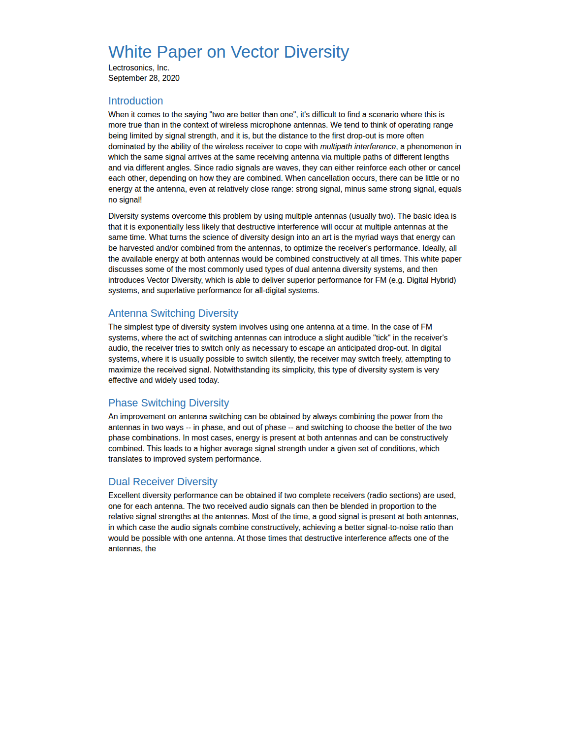White Paper on Vector Diversity
Lectrosonics, Inc.
September 28, 2020
Introduction
When it comes to the saying "two are better than one", it's difficult to find a scenario where this is more true than in the context of wireless microphone antennas. We tend to think of operating range being limited by signal strength, and it is, but the distance to the first drop-out is more often dominated by the ability of the wireless receiver to cope with multipath interference, a phenomenon in which the same signal arrives at the same receiving antenna via multiple paths of different lengths and via different angles. Since radio signals are waves, they can either reinforce each other or cancel each other, depending on how they are combined. When cancellation occurs, there can be little or no energy at the antenna, even at relatively close range: strong signal, minus same strong signal, equals no signal!
Diversity systems overcome this problem by using multiple antennas (usually two). The basic idea is that it is exponentially less likely that destructive interference will occur at multiple antennas at the same time. What turns the science of diversity design into an art is the myriad ways that energy can be harvested and/or combined from the antennas, to optimize the receiver's performance. Ideally, all the available energy at both antennas would be combined constructively at all times. This white paper discusses some of the most commonly used types of dual antenna diversity systems, and then introduces Vector Diversity, which is able to deliver superior performance for FM (e.g. Digital Hybrid) systems, and superlative performance for all-digital systems.
Antenna Switching Diversity
The simplest type of diversity system involves using one antenna at a time. In the case of FM systems, where the act of switching antennas can introduce a slight audible "tick" in the receiver's audio, the receiver tries to switch only as necessary to escape an anticipated drop-out. In digital systems, where it is usually possible to switch silently, the receiver may switch freely, attempting to maximize the received signal. Notwithstanding its simplicity, this type of diversity system is very effective and widely used today.
Phase Switching Diversity
An improvement on antenna switching can be obtained by always combining the power from the antennas in two ways -- in phase, and out of phase -- and switching to choose the better of the two phase combinations. In most cases, energy is present at both antennas and can be constructively combined. This leads to a higher average signal strength under a given set of conditions, which translates to improved system performance.
Dual Receiver Diversity
Excellent diversity performance can be obtained if two complete receivers (radio sections) are used, one for each antenna. The two received audio signals can then be blended in proportion to the relative signal strengths at the antennas. Most of the time, a good signal is present at both antennas, in which case the audio signals combine constructively, achieving a better signal-to-noise ratio than would be possible with one antenna. At those times that destructive interference affects one of the antennas, the